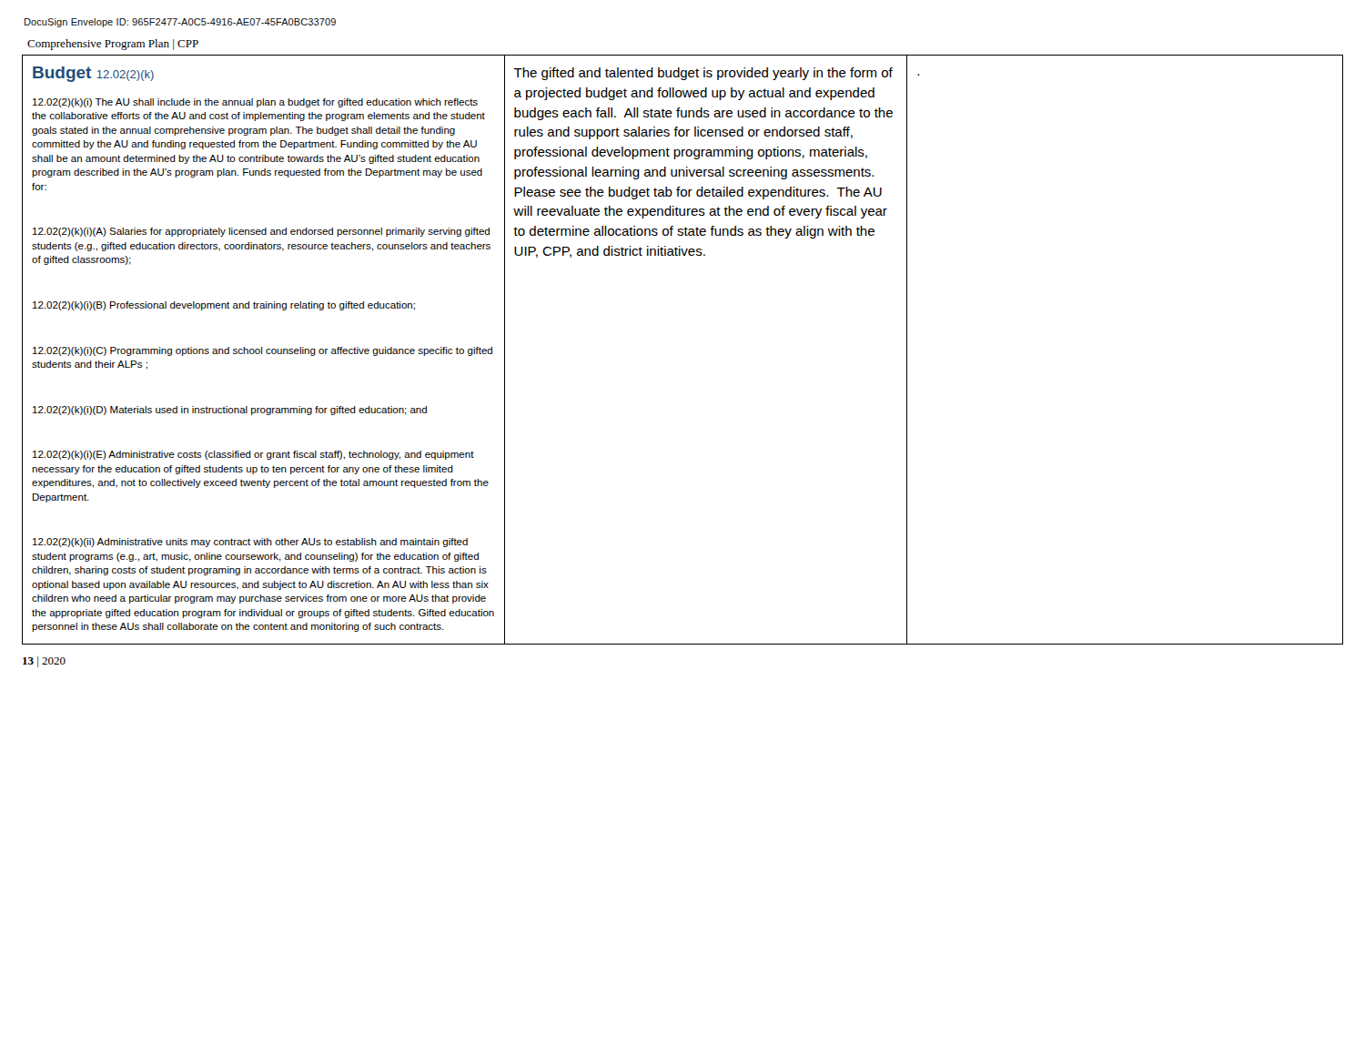DocuSign Envelope ID: 965F2477-A0C5-4916-AE07-45FA0BC33709
Comprehensive Program Plan | CPP
| Budget 12.02(2)(k) 12.02(2)(k)(i) The AU shall include in the annual plan a budget for gifted education which reflects the collaborative efforts of the AU and cost of implementing the program elements and the student goals stated in the annual comprehensive program plan. The budget shall detail the funding committed by the AU and funding requested from the Department. Funding committed by the AU shall be an amount determined by the AU to contribute towards the AU’s gifted student education program described in the AU’s program plan. Funds requested from the Department may be used for: 12.02(2)(k)(i)(A) Salaries for appropriately licensed and endorsed personnel primarily serving gifted students (e.g., gifted education directors, coordinators, resource teachers, counselors and teachers of gifted classrooms); 12.02(2)(k)(i)(B) Professional development and training relating to gifted education; 12.02(2)(k)(i)(C) Programming options and school counseling or affective guidance specific to gifted students and their ALPs ; 12.02(2)(k)(i)(D) Materials used in instructional programming for gifted education; and 12.02(2)(k)(i)(E) Administrative costs (classified or grant fiscal staff), technology, and equipment necessary for the education of gifted students up to ten percent for any one of these limited expenditures, and, not to collectively exceed twenty percent of the total amount requested from the Department. 12.02(2)(k)(ii) Administrative units may contract with other AUs to establish and maintain gifted student programs (e.g., art, music, online coursework, and counseling) for the education of gifted children, sharing costs of student programing in accordance with terms of a contract. This action is optional based upon available AU resources, and subject to AU discretion. An AU with less than six children who need a particular program may purchase services from one or more AUs that provide the appropriate gifted education program for individual or groups of gifted students. Gifted education personnel in these AUs shall collaborate on the content and monitoring of such contracts. | The gifted and talented budget is provided yearly in the form of a projected budget and followed up by actual and expended budges each fall. All state funds are used in accordance to the rules and support salaries for licensed or endorsed staff, professional development programming options, materials, professional learning and universal screening assessments. Please see the budget tab for detailed expenditures. The AU will reevaluate the expenditures at the end of every fiscal year to determine allocations of state funds as they align with the UIP, CPP, and district initiatives. | . |
13 | 2020